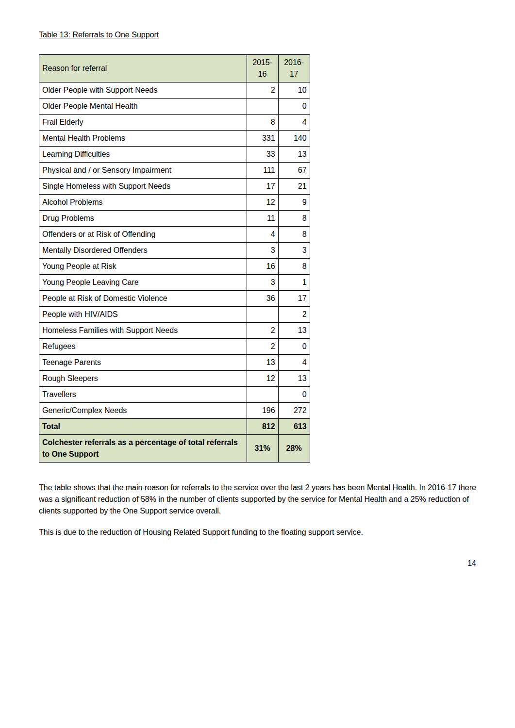Table 13: Referrals to One Support
| Reason for referral | 2015-16 | 2016-17 |
| --- | --- | --- |
| Older People with Support Needs | 2 | 10 |
| Older People Mental Health | | 0 |
| Frail Elderly | 8 | 4 |
| Mental Health Problems | 331 | 140 |
| Learning Difficulties | 33 | 13 |
| Physical and / or Sensory Impairment | 111 | 67 |
| Single Homeless with Support Needs | 17 | 21 |
| Alcohol Problems | 12 | 9 |
| Drug Problems | 11 | 8 |
| Offenders or at Risk of Offending | 4 | 8 |
| Mentally Disordered Offenders | 3 | 3 |
| Young People at Risk | 16 | 8 |
| Young People Leaving Care | 3 | 1 |
| People at Risk of Domestic Violence | 36 | 17 |
| People with HIV/AIDS | | 2 |
| Homeless Families with Support Needs | 2 | 13 |
| Refugees | 2 | 0 |
| Teenage Parents | 13 | 4 |
| Rough Sleepers | 12 | 13 |
| Travellers | | 0 |
| Generic/Complex Needs | 196 | 272 |
| Total | 812 | 613 |
| Colchester referrals as a percentage of total referrals to One Support | 31% | 28% |
The table shows that the main reason for referrals to the service over the last 2 years has been Mental Health. In 2016-17 there was a significant reduction of 58% in the number of clients supported by the service for Mental Health and a 25% reduction of clients supported by the One Support service overall.
This is due to the reduction of Housing Related Support funding to the floating support service.
14